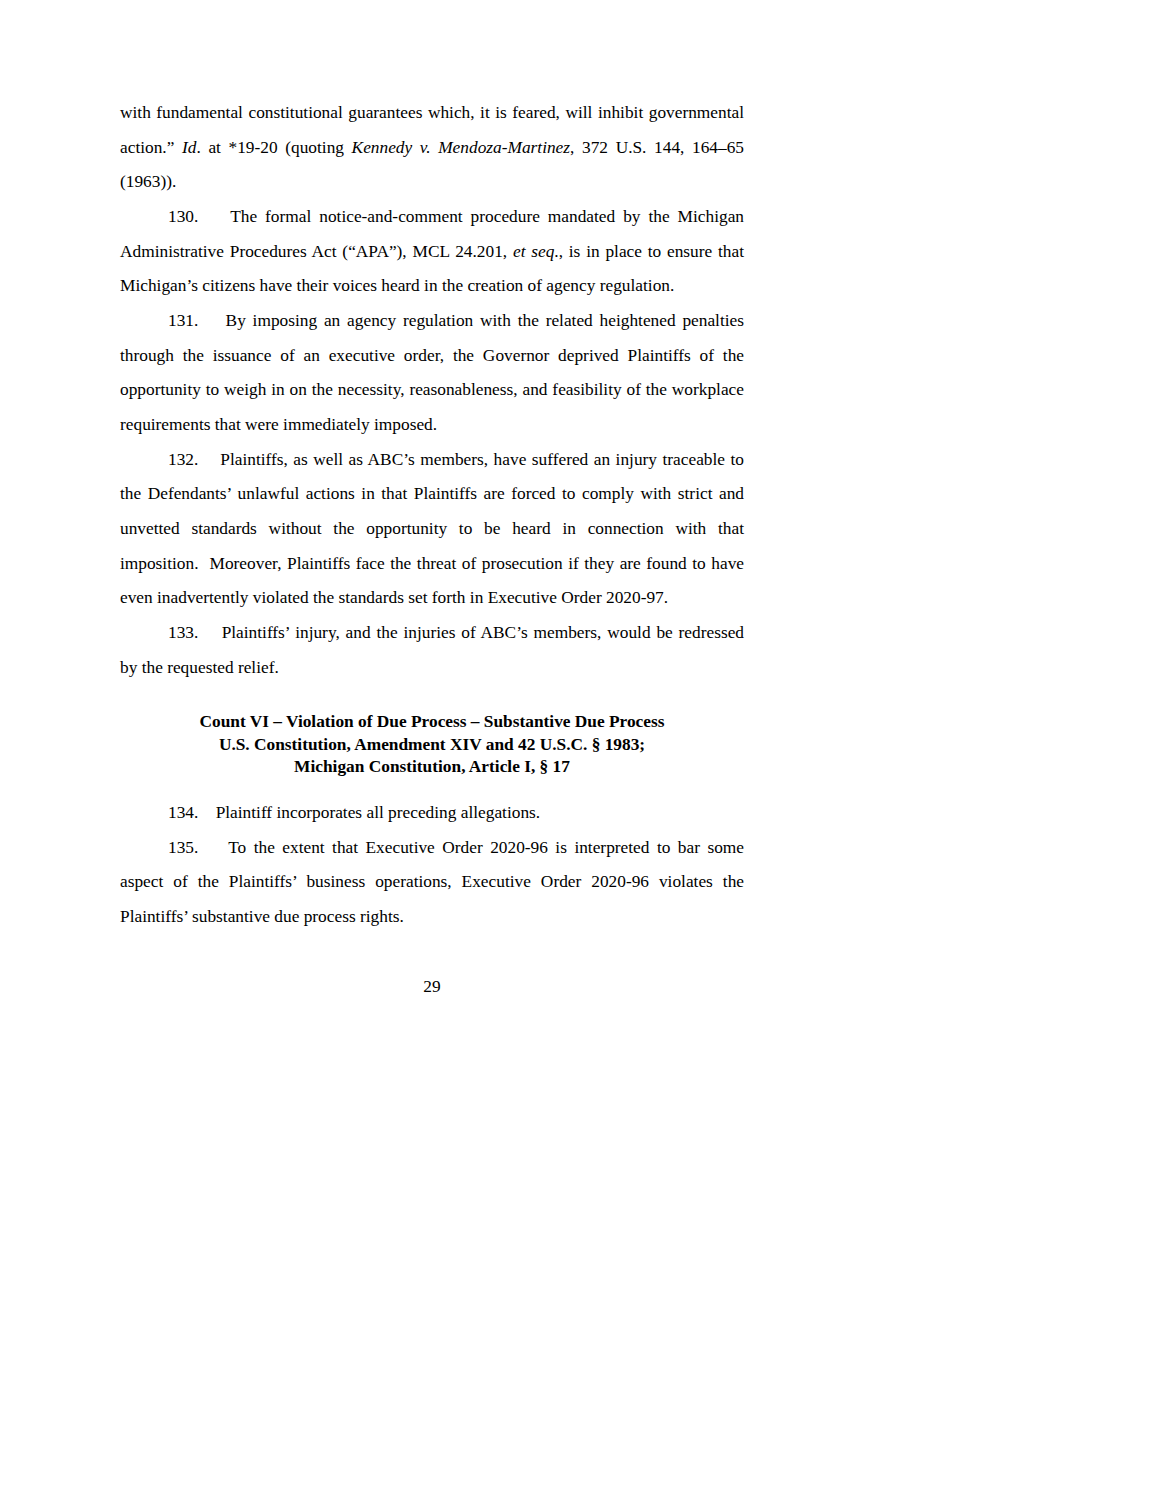with fundamental constitutional guarantees which, it is feared, will inhibit governmental action.” Id. at *19-20 (quoting Kennedy v. Mendoza-Martinez, 372 U.S. 144, 164–65 (1963)).
130. The formal notice-and-comment procedure mandated by the Michigan Administrative Procedures Act (“APA”), MCL 24.201, et seq., is in place to ensure that Michigan’s citizens have their voices heard in the creation of agency regulation.
131. By imposing an agency regulation with the related heightened penalties through the issuance of an executive order, the Governor deprived Plaintiffs of the opportunity to weigh in on the necessity, reasonableness, and feasibility of the workplace requirements that were immediately imposed.
132. Plaintiffs, as well as ABC’s members, have suffered an injury traceable to the Defendants’ unlawful actions in that Plaintiffs are forced to comply with strict and unvetted standards without the opportunity to be heard in connection with that imposition. Moreover, Plaintiffs face the threat of prosecution if they are found to have even inadvertently violated the standards set forth in Executive Order 2020-97.
133. Plaintiffs’ injury, and the injuries of ABC’s members, would be redressed by the requested relief.
Count VI – Violation of Due Process – Substantive Due Process
U.S. Constitution, Amendment XIV and 42 U.S.C. § 1983;
Michigan Constitution, Article I, § 17
134. Plaintiff incorporates all preceding allegations.
135. To the extent that Executive Order 2020-96 is interpreted to bar some aspect of the Plaintiffs’ business operations, Executive Order 2020-96 violates the Plaintiffs’ substantive due process rights.
29